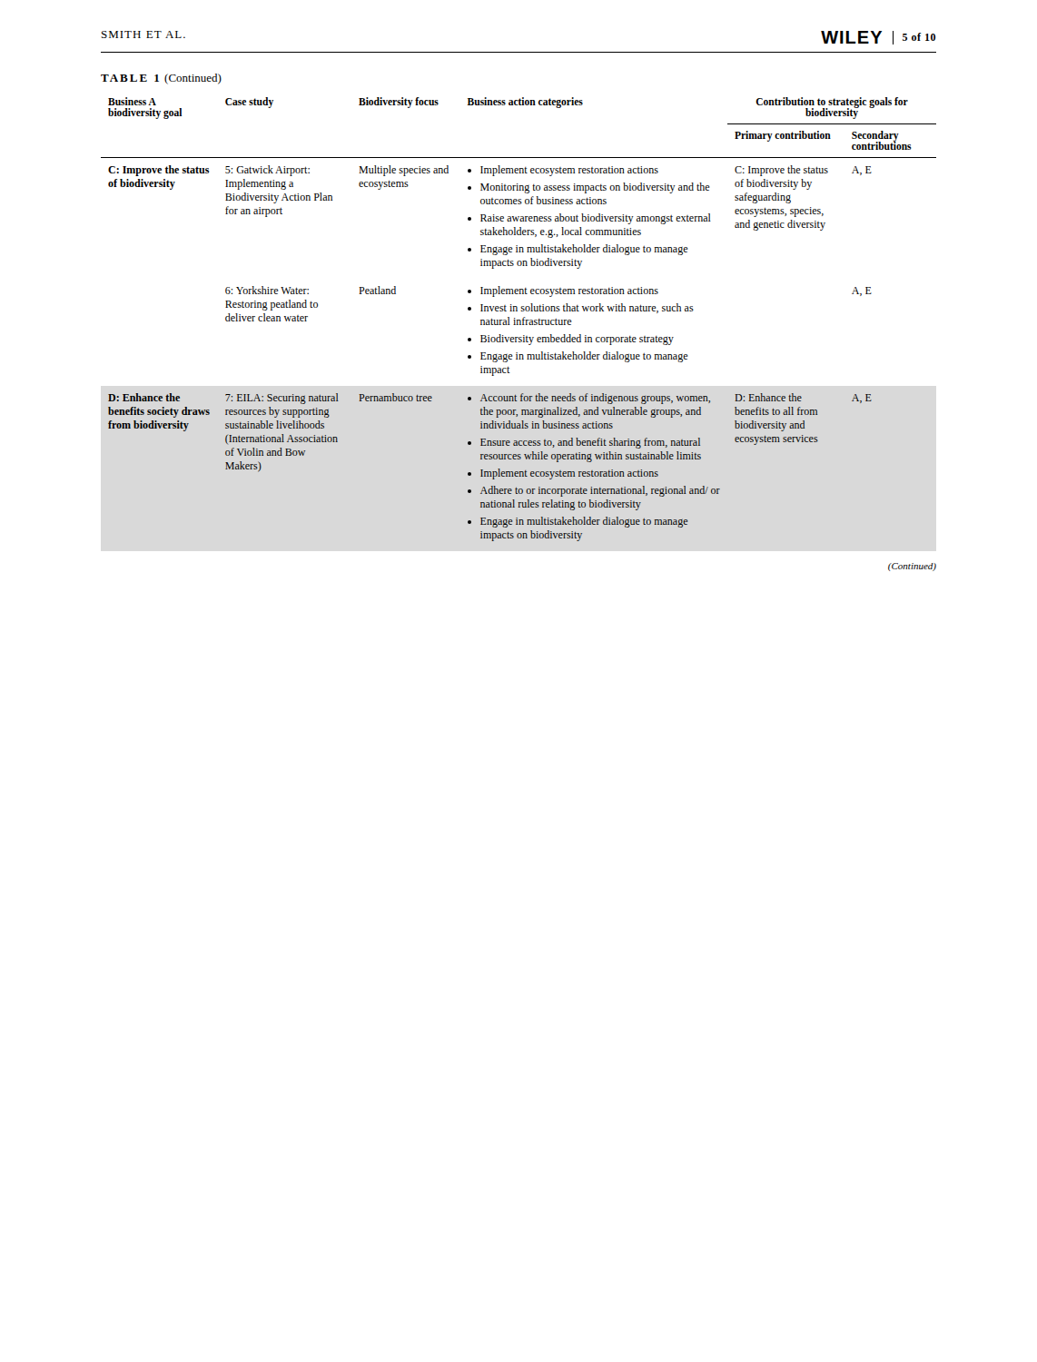SMITH ET AL.
WILEY 5 of 10
TABLE 1 (Continued)
| Business A biodiversity goal | Case study | Biodiversity focus | Business action categories | Contribution to strategic goals for biodiversity |
| --- | --- | --- | --- | --- |
| Primary contribution | Secondary contributions |
| C: Improve the status of biodiversity | 5: Gatwick Airport: Implementing a Biodiversity Action Plan for an airport | Multiple species and ecosystems | Implement ecosystem restoration actions Monitoring to assess impacts on biodiversity and the outcomes of business actions Raise awareness about biodiversity amongst external stakeholders, e.g., local communities Engage in multistakeholder dialogue to manage impacts on biodiversity | C: Improve the status of biodiversity by safeguarding ecosystems, species, and genetic diversity | A, E |
| 6: Yorkshire Water: Restoring peatland to deliver clean water | Peatland | Implement ecosystem restoration actions Invest in solutions that work with nature, such as natural infrastructure Biodiversity embedded in corporate strategy Engage in multistakeholder dialogue to manage impact | | A, E |
| D: Enhance the benefits society draws from biodiversity | 7: EILA: Securing natural resources by supporting sustainable livelihoods (International Association of Violin and Bow Makers) | Pernambuco tree | Account for the needs of indigenous groups, women, the poor, marginalized, and vulnerable groups, and individuals in business actions Ensure access to, and benefit sharing from, natural resources while operating within sustainable limits Implement ecosystem restoration actions Adhere to or incorporate international, regional and/ or national rules relating to biodiversity Engage in multistakeholder dialogue to manage impacts on biodiversity | D: Enhance the benefits to all from biodiversity and ecosystem services | A, E |
(Continued)